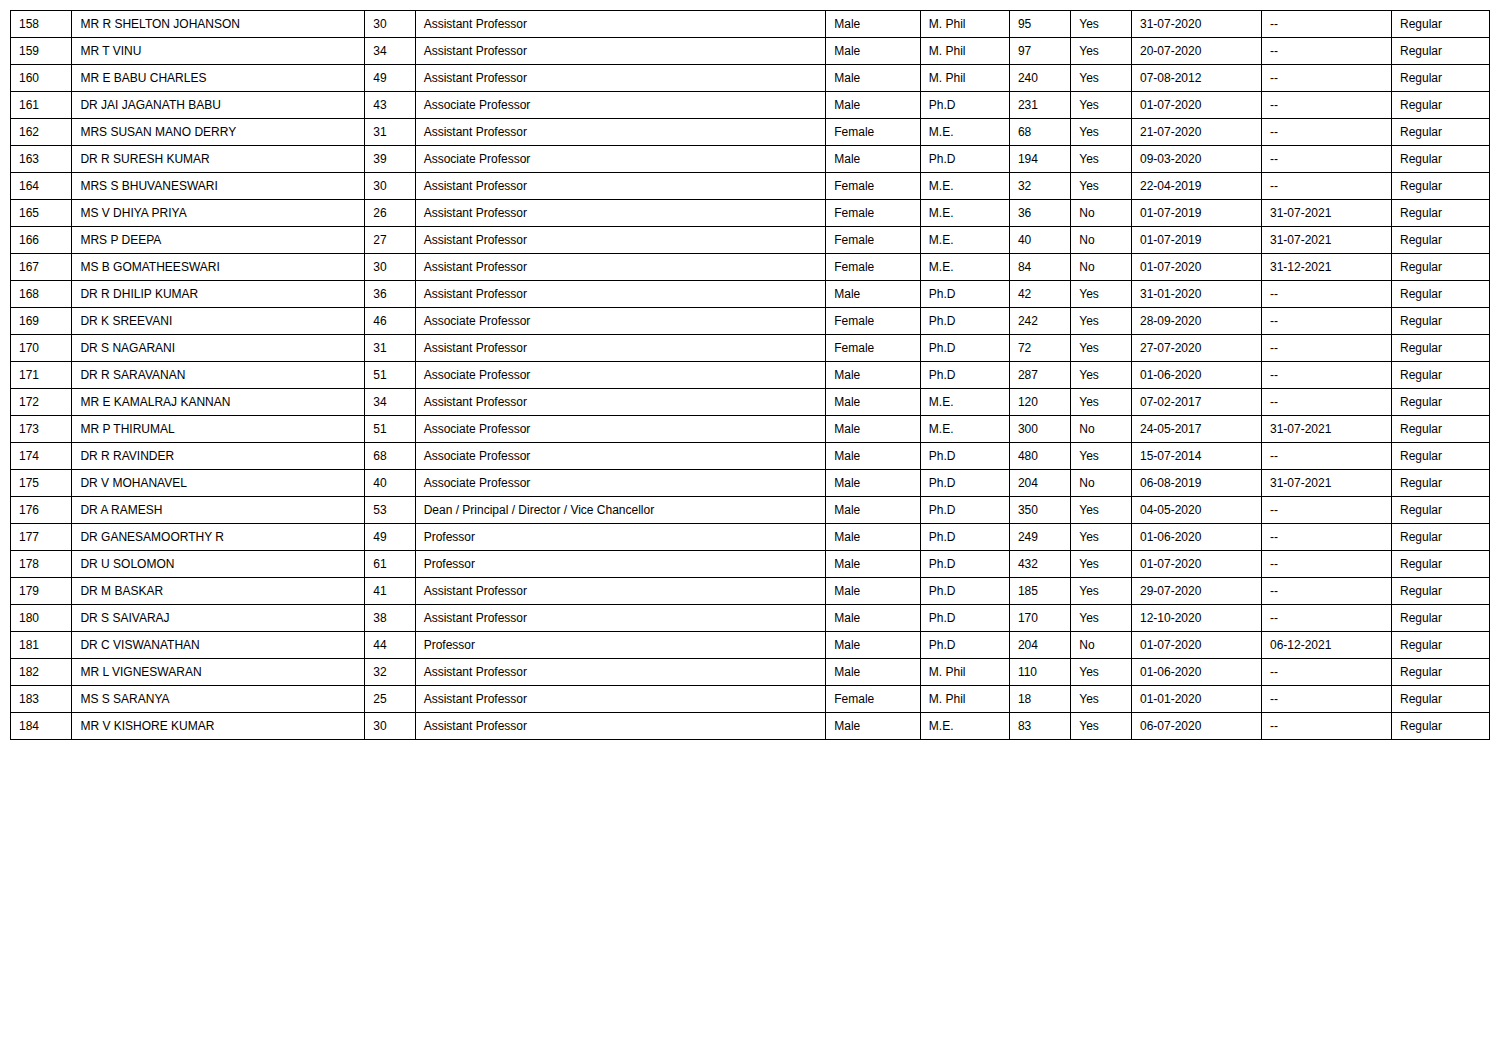| 158 | MR R SHELTON JOHANSON | 30 | Assistant Professor | Male | M. Phil | 95 | Yes | 31-07-2020 | -- | Regular |
| 159 | MR T VINU | 34 | Assistant Professor | Male | M. Phil | 97 | Yes | 20-07-2020 | -- | Regular |
| 160 | MR E BABU CHARLES | 49 | Assistant Professor | Male | M. Phil | 240 | Yes | 07-08-2012 | -- | Regular |
| 161 | DR JAI JAGANATH BABU | 43 | Associate Professor | Male | Ph.D | 231 | Yes | 01-07-2020 | -- | Regular |
| 162 | MRS SUSAN MANO DERRY | 31 | Assistant Professor | Female | M.E. | 68 | Yes | 21-07-2020 | -- | Regular |
| 163 | DR R SURESH KUMAR | 39 | Associate Professor | Male | Ph.D | 194 | Yes | 09-03-2020 | -- | Regular |
| 164 | MRS S BHUVANESWARI | 30 | Assistant Professor | Female | M.E. | 32 | Yes | 22-04-2019 | -- | Regular |
| 165 | MS V DHIYA PRIYA | 26 | Assistant Professor | Female | M.E. | 36 | No | 01-07-2019 | 31-07-2021 | Regular |
| 166 | MRS P DEEPA | 27 | Assistant Professor | Female | M.E. | 40 | No | 01-07-2019 | 31-07-2021 | Regular |
| 167 | MS B GOMATHEESWARI | 30 | Assistant Professor | Female | M.E. | 84 | No | 01-07-2020 | 31-12-2021 | Regular |
| 168 | DR R DHILIP KUMAR | 36 | Assistant Professor | Male | Ph.D | 42 | Yes | 31-01-2020 | -- | Regular |
| 169 | DR K SREEVANI | 46 | Associate Professor | Female | Ph.D | 242 | Yes | 28-09-2020 | -- | Regular |
| 170 | DR S NAGARANI | 31 | Assistant Professor | Female | Ph.D | 72 | Yes | 27-07-2020 | -- | Regular |
| 171 | DR R SARAVANAN | 51 | Associate Professor | Male | Ph.D | 287 | Yes | 01-06-2020 | -- | Regular |
| 172 | MR E KAMALRAJ KANNAN | 34 | Assistant Professor | Male | M.E. | 120 | Yes | 07-02-2017 | -- | Regular |
| 173 | MR P THIRUMAL | 51 | Associate Professor | Male | M.E. | 300 | No | 24-05-2017 | 31-07-2021 | Regular |
| 174 | DR R RAVINDER | 68 | Associate Professor | Male | Ph.D | 480 | Yes | 15-07-2014 | -- | Regular |
| 175 | DR V MOHANAVEL | 40 | Associate Professor | Male | Ph.D | 204 | No | 06-08-2019 | 31-07-2021 | Regular |
| 176 | DR A RAMESH | 53 | Dean / Principal / Director / Vice Chancellor | Male | Ph.D | 350 | Yes | 04-05-2020 | -- | Regular |
| 177 | DR GANESAMOORTHY R | 49 | Professor | Male | Ph.D | 249 | Yes | 01-06-2020 | -- | Regular |
| 178 | DR U SOLOMON | 61 | Professor | Male | Ph.D | 432 | Yes | 01-07-2020 | -- | Regular |
| 179 | DR M BASKAR | 41 | Assistant Professor | Male | Ph.D | 185 | Yes | 29-07-2020 | -- | Regular |
| 180 | DR S SAIVARAJ | 38 | Assistant Professor | Male | Ph.D | 170 | Yes | 12-10-2020 | -- | Regular |
| 181 | DR C VISWANATHAN | 44 | Professor | Male | Ph.D | 204 | No | 01-07-2020 | 06-12-2021 | Regular |
| 182 | MR L VIGNESWARAN | 32 | Assistant Professor | Male | M. Phil | 110 | Yes | 01-06-2020 | -- | Regular |
| 183 | MS S SARANYA | 25 | Assistant Professor | Female | M. Phil | 18 | Yes | 01-01-2020 | -- | Regular |
| 184 | MR V KISHORE KUMAR | 30 | Assistant Professor | Male | M.E. | 83 | Yes | 06-07-2020 | -- | Regular |